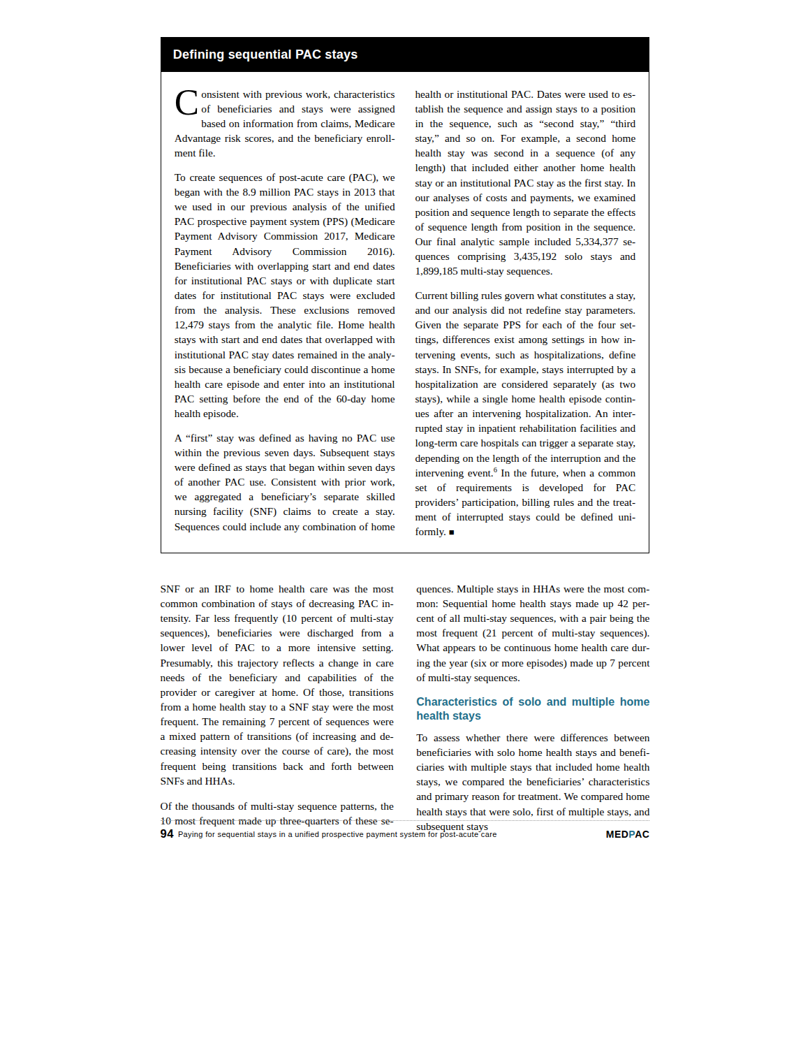Defining sequential PAC stays
Consistent with previous work, characteristics of beneficiaries and stays were assigned based on information from claims, Medicare Advantage risk scores, and the beneficiary enrollment file.
To create sequences of post-acute care (PAC), we began with the 8.9 million PAC stays in 2013 that we used in our previous analysis of the unified PAC prospective payment system (PPS) (Medicare Payment Advisory Commission 2017, Medicare Payment Advisory Commission 2016). Beneficiaries with overlapping start and end dates for institutional PAC stays or with duplicate start dates for institutional PAC stays were excluded from the analysis. These exclusions removed 12,479 stays from the analytic file. Home health stays with start and end dates that overlapped with institutional PAC stay dates remained in the analysis because a beneficiary could discontinue a home health care episode and enter into an institutional PAC setting before the end of the 60-day home health episode.
A “first” stay was defined as having no PAC use within the previous seven days. Subsequent stays were defined as stays that began within seven days of another PAC use. Consistent with prior work, we aggregated a beneficiary’s separate skilled nursing facility (SNF) claims to create a stay. Sequences could include any combination of home health or institutional PAC. Dates were used to establish the sequence and assign stays to a position in the sequence, such as “second stay,” “third stay,” and so on. For example, a second home health stay was second in a sequence (of any length) that included either another home health stay or an institutional PAC stay as the first stay. In our analyses of costs and payments, we examined position and sequence length to separate the effects of sequence length from position in the sequence. Our final analytic sample included 5,334,377 sequences comprising 3,435,192 solo stays and 1,899,185 multi-stay sequences.
Current billing rules govern what constitutes a stay, and our analysis did not redefine stay parameters. Given the separate PPS for each of the four settings, differences exist among settings in how intervening events, such as hospitalizations, define stays. In SNFs, for example, stays interrupted by a hospitalization are considered separately (as two stays), while a single home health episode continues after an intervening hospitalization. An interrupted stay in inpatient rehabilitation facilities and long-term care hospitals can trigger a separate stay, depending on the length of the interruption and the intervening event.6 In the future, when a common set of requirements is developed for PAC providers’ participation, billing rules and the treatment of interrupted stays could be defined uniformly. ■
SNF or an IRF to home health care was the most common combination of stays of decreasing PAC intensity. Far less frequently (10 percent of multi-stay sequences), beneficiaries were discharged from a lower level of PAC to a more intensive setting. Presumably, this trajectory reflects a change in care needs of the beneficiary and capabilities of the provider or caregiver at home. Of those, transitions from a home health stay to a SNF stay were the most frequent. The remaining 7 percent of sequences were a mixed pattern of transitions (of increasing and decreasing intensity over the course of care), the most frequent being transitions back and forth between SNFs and HHAs.
Of the thousands of multi-stay sequence patterns, the 10 most frequent made up three-quarters of these sequences. Multiple stays in HHAs were the most common: Sequential home health stays made up 42 percent of all multi-stay sequences, with a pair being the most frequent (21 percent of multi-stay sequences). What appears to be continuous home health care during the year (six or more episodes) made up 7 percent of multi-stay sequences.
Characteristics of solo and multiple home health stays
To assess whether there were differences between beneficiaries with solo home health stays and beneficiaries with multiple stays that included home health stays, we compared the beneficiaries’ characteristics and primary reason for treatment. We compared home health stays that were solo, first of multiple stays, and subsequent stays
94 Paying for sequential stays in a unified prospective payment system for post-acute care
MEDPAC